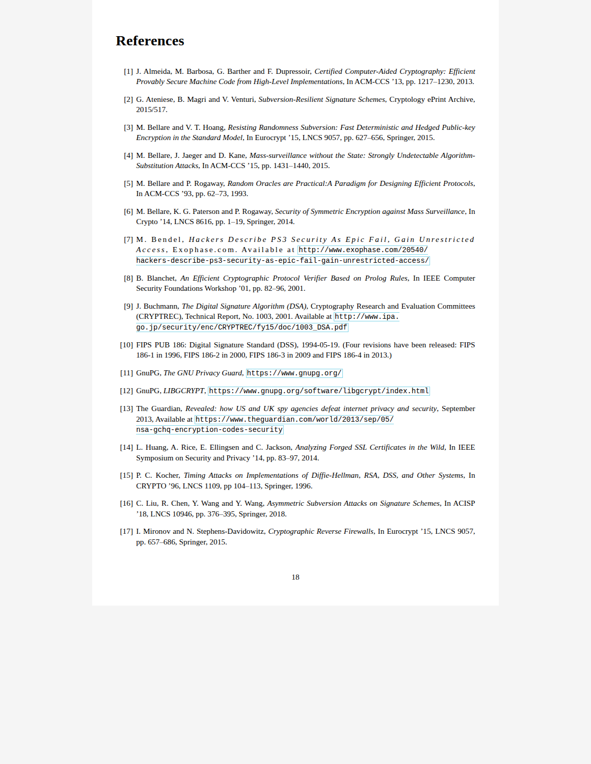References
[1] J. Almeida, M. Barbosa, G. Barther and F. Dupressoir, Certified Computer-Aided Cryptography: Efficient Provably Secure Machine Code from High-Level Implementations, In ACM-CCS ’13, pp. 1217–1230, 2013.
[2] G. Ateniese, B. Magri and V. Venturi, Subversion-Resilient Signature Schemes, Cryptology ePrint Archive, 2015/517.
[3] M. Bellare and V. T. Hoang, Resisting Randomness Subversion: Fast Deterministic and Hedged Public-key Encryption in the Standard Model, In Eurocrypt ’15, LNCS 9057, pp. 627–656, Springer, 2015.
[4] M. Bellare, J. Jaeger and D. Kane, Mass-surveillance without the State: Strongly Undetectable Algorithm-Substitution Attacks, In ACM-CCS ’15, pp. 1431–1440, 2015.
[5] M. Bellare and P. Rogaway, Random Oracles are Practical:A Paradigm for Designing Efficient Protocols, In ACM-CCS ’93, pp. 62–73, 1993.
[6] M. Bellare, K. G. Paterson and P. Rogaway, Security of Symmetric Encryption against Mass Surveillance, In Crypto ’14, LNCS 8616, pp. 1–19, Springer, 2014.
[7] M. Bendel, Hackers Describe PS3 Security As Epic Fail, Gain Unrestricted Access, Exophase.com. Available at http://www.exophase.com/20540/
hackers-describe-ps3-security-as-epic-fail-gain-unrestricted-access/
[8] B. Blanchet, An Efficient Cryptographic Protocol Verifier Based on Prolog Rules, In IEEE Computer Security Foundations Workshop ’01, pp. 82–96, 2001.
[9] J. Buchmann, The Digital Signature Algorithm (DSA), Cryptography Research and Evaluation Committees (CRYPTREC), Technical Report, No. 1003, 2001. Available at http://www.ipa.
go.jp/security/enc/CRYPTREC/fy15/doc/1003_DSA.pdf
[10] FIPS PUB 186: Digital Signature Standard (DSS), 1994-05-19. (Four revisions have been released: FIPS 186-1 in 1996, FIPS 186-2 in 2000, FIPS 186-3 in 2009 and FIPS 186-4 in 2013.)
[11] GnuPG, The GNU Privacy Guard, https://www.gnupg.org/
[12] GnuPG, LIBGCRYPT, https://www.gnupg.org/software/libgcrypt/index.html
[13] The Guardian, Revealed: how US and UK spy agencies defeat internet privacy and security, September 2013, Available at https://www.theguardian.com/world/2013/sep/05/
nsa-gchq-encryption-codes-security
[14] L. Huang, A. Rice, E. Ellingsen and C. Jackson, Analyzing Forged SSL Certificates in the Wild, In IEEE Symposium on Security and Privacy ’14, pp. 83–97, 2014.
[15] P. C. Kocher, Timing Attacks on Implementations of Diffie-Hellman, RSA, DSS, and Other Systems, In CRYPTO ’96, LNCS 1109, pp 104–113, Springer, 1996.
[16] C. Liu, R. Chen, Y. Wang and Y. Wang, Asymmetric Subversion Attacks on Signature Schemes, In ACISP ’18, LNCS 10946, pp. 376–395, Springer, 2018.
[17] I. Mironov and N. Stephens-Davidowitz, Cryptographic Reverse Firewalls, In Eurocrypt ’15, LNCS 9057, pp. 657–686, Springer, 2015.
18